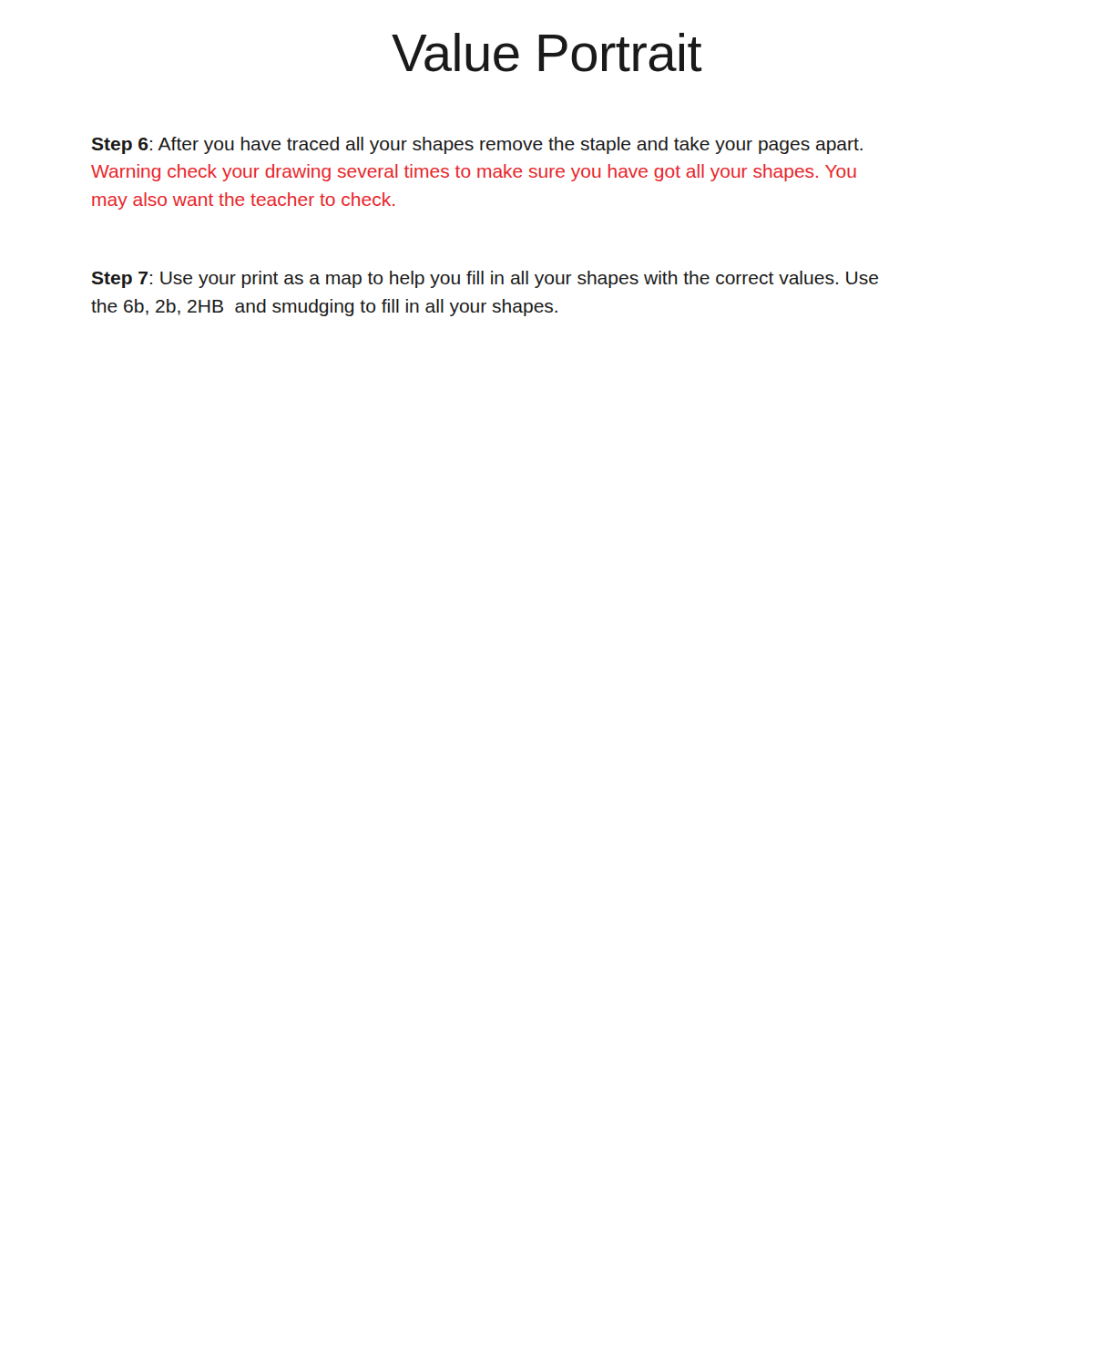Value Portrait
Step 6: After you have traced all your shapes remove the staple and take your pages apart. Warning check your drawing several times to make sure you have got all your shapes. You may also want the teacher to check.
Step 7: Use your print as a map to help you fill in all your shapes with the correct values. Use the 6b, 2b, 2HB and smudging to fill in all your shapes.